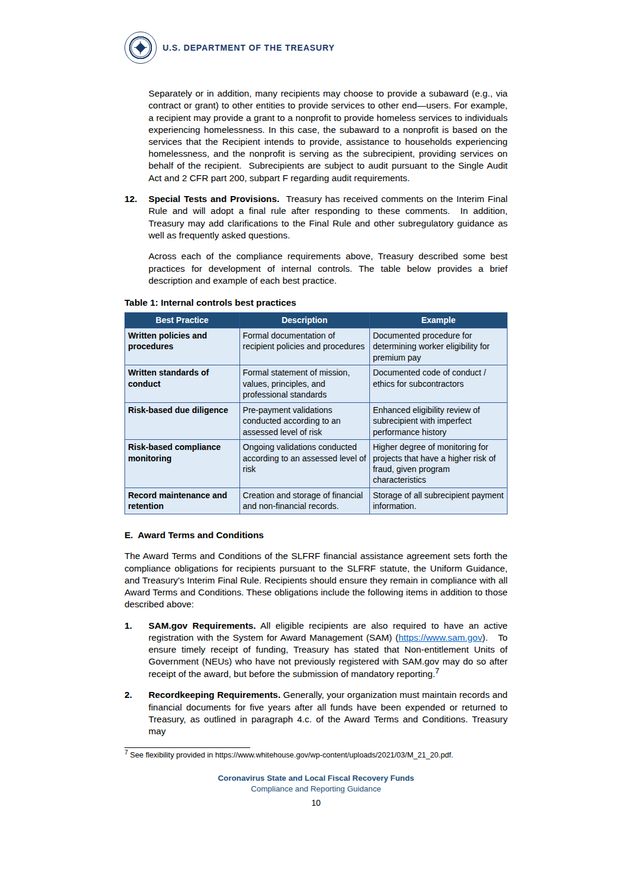U.S. Department of the Treasury
Separately or in addition, many recipients may choose to provide a subaward (e.g., via contract or grant) to other entities to provide services to other end—users. For example, a recipient may provide a grant to a nonprofit to provide homeless services to individuals experiencing homelessness. In this case, the subaward to a nonprofit is based on the services that the Recipient intends to provide, assistance to households experiencing homelessness, and the nonprofit is serving as the subrecipient, providing services on behalf of the recipient. Subrecipients are subject to audit pursuant to the Single Audit Act and 2 CFR part 200, subpart F regarding audit requirements.
12. Special Tests and Provisions. Treasury has received comments on the Interim Final Rule and will adopt a final rule after responding to these comments. In addition, Treasury may add clarifications to the Final Rule and other subregulatory guidance as well as frequently asked questions.
Across each of the compliance requirements above, Treasury described some best practices for development of internal controls. The table below provides a brief description and example of each best practice.
Table 1: Internal controls best practices
| Best Practice | Description | Example |
| --- | --- | --- |
| Written policies and procedures | Formal documentation of recipient policies and procedures | Documented procedure for determining worker eligibility for premium pay |
| Written standards of conduct | Formal statement of mission, values, principles, and professional standards | Documented code of conduct / ethics for subcontractors |
| Risk-based due diligence | Pre-payment validations conducted according to an assessed level of risk | Enhanced eligibility review of subrecipient with imperfect performance history |
| Risk-based compliance monitoring | Ongoing validations conducted according to an assessed level of risk | Higher degree of monitoring for projects that have a higher risk of fraud, given program characteristics |
| Record maintenance and retention | Creation and storage of financial and non-financial records. | Storage of all subrecipient payment information. |
E. Award Terms and Conditions
The Award Terms and Conditions of the SLFRF financial assistance agreement sets forth the compliance obligations for recipients pursuant to the SLFRF statute, the Uniform Guidance, and Treasury's Interim Final Rule. Recipients should ensure they remain in compliance with all Award Terms and Conditions. These obligations include the following items in addition to those described above:
1. SAM.gov Requirements. All eligible recipients are also required to have an active registration with the System for Award Management (SAM) (https://www.sam.gov). To ensure timely receipt of funding, Treasury has stated that Non-entitlement Units of Government (NEUs) who have not previously registered with SAM.gov may do so after receipt of the award, but before the submission of mandatory reporting.7
2. Recordkeeping Requirements. Generally, your organization must maintain records and financial documents for five years after all funds have been expended or returned to Treasury, as outlined in paragraph 4.c. of the Award Terms and Conditions. Treasury may
7 See flexibility provided in https://www.whitehouse.gov/wp-content/uploads/2021/03/M_21_20.pdf.
Coronavirus State and Local Fiscal Recovery Funds
Compliance and Reporting Guidance
10